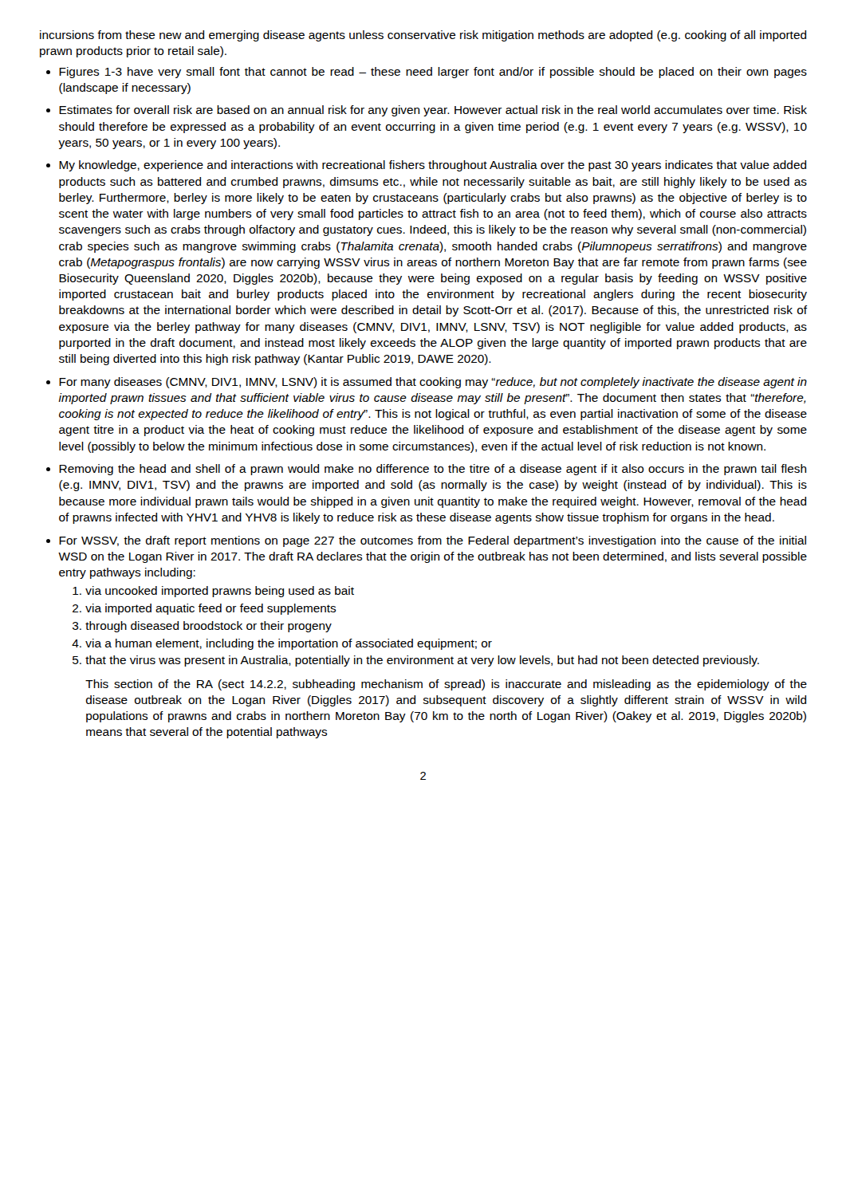incursions from these new and emerging disease agents unless conservative risk mitigation methods are adopted (e.g. cooking of all imported prawn products prior to retail sale).
Figures 1-3 have very small font that cannot be read – these need larger font and/or if possible should be placed on their own pages (landscape if necessary)
Estimates for overall risk are based on an annual risk for any given year. However actual risk in the real world accumulates over time. Risk should therefore be expressed as a probability of an event occurring in a given time period (e.g. 1 event every 7 years (e.g. WSSV), 10 years, 50 years, or 1 in every 100 years).
My knowledge, experience and interactions with recreational fishers throughout Australia over the past 30 years indicates that value added products such as battered and crumbed prawns, dimsums etc., while not necessarily suitable as bait, are still highly likely to be used as berley. Furthermore, berley is more likely to be eaten by crustaceans (particularly crabs but also prawns) as the objective of berley is to scent the water with large numbers of very small food particles to attract fish to an area (not to feed them), which of course also attracts scavengers such as crabs through olfactory and gustatory cues. Indeed, this is likely to be the reason why several small (non-commercial) crab species such as mangrove swimming crabs (Thalamita crenata), smooth handed crabs (Pilumnopeus serratifrons) and mangrove crab (Metapograspus frontalis) are now carrying WSSV virus in areas of northern Moreton Bay that are far remote from prawn farms (see Biosecurity Queensland 2020, Diggles 2020b), because they were being exposed on a regular basis by feeding on WSSV positive imported crustacean bait and burley products placed into the environment by recreational anglers during the recent biosecurity breakdowns at the international border which were described in detail by Scott-Orr et al. (2017). Because of this, the unrestricted risk of exposure via the berley pathway for many diseases (CMNV, DIV1, IMNV, LSNV, TSV) is NOT negligible for value added products, as purported in the draft document, and instead most likely exceeds the ALOP given the large quantity of imported prawn products that are still being diverted into this high risk pathway (Kantar Public 2019, DAWE 2020).
For many diseases (CMNV, DIV1, IMNV, LSNV) it is assumed that cooking may “reduce, but not completely inactivate the disease agent in imported prawn tissues and that sufficient viable virus to cause disease may still be present”. The document then states that “therefore, cooking is not expected to reduce the likelihood of entry”. This is not logical or truthful, as even partial inactivation of some of the disease agent titre in a product via the heat of cooking must reduce the likelihood of exposure and establishment of the disease agent by some level (possibly to below the minimum infectious dose in some circumstances), even if the actual level of risk reduction is not known.
Removing the head and shell of a prawn would make no difference to the titre of a disease agent if it also occurs in the prawn tail flesh (e.g. IMNV, DIV1, TSV) and the prawns are imported and sold (as normally is the case) by weight (instead of by individual). This is because more individual prawn tails would be shipped in a given unit quantity to make the required weight. However, removal of the head of prawns infected with YHV1 and YHV8 is likely to reduce risk as these disease agents show tissue trophism for organs in the head.
For WSSV, the draft report mentions on page 227 the outcomes from the Federal department’s investigation into the cause of the initial WSD on the Logan River in 2017. The draft RA declares that the origin of the outbreak has not been determined, and lists several possible entry pathways including:
via uncooked imported prawns being used as bait
via imported aquatic feed or feed supplements
through diseased broodstock or their progeny
via a human element, including the importation of associated equipment; or
that the virus was present in Australia, potentially in the environment at very low levels, but had not been detected previously.
This section of the RA (sect 14.2.2, subheading mechanism of spread) is inaccurate and misleading as the epidemiology of the disease outbreak on the Logan River (Diggles 2017) and subsequent discovery of a slightly different strain of WSSV in wild populations of prawns and crabs in northern Moreton Bay (70 km to the north of Logan River) (Oakey et al. 2019, Diggles 2020b) means that several of the potential pathways
2